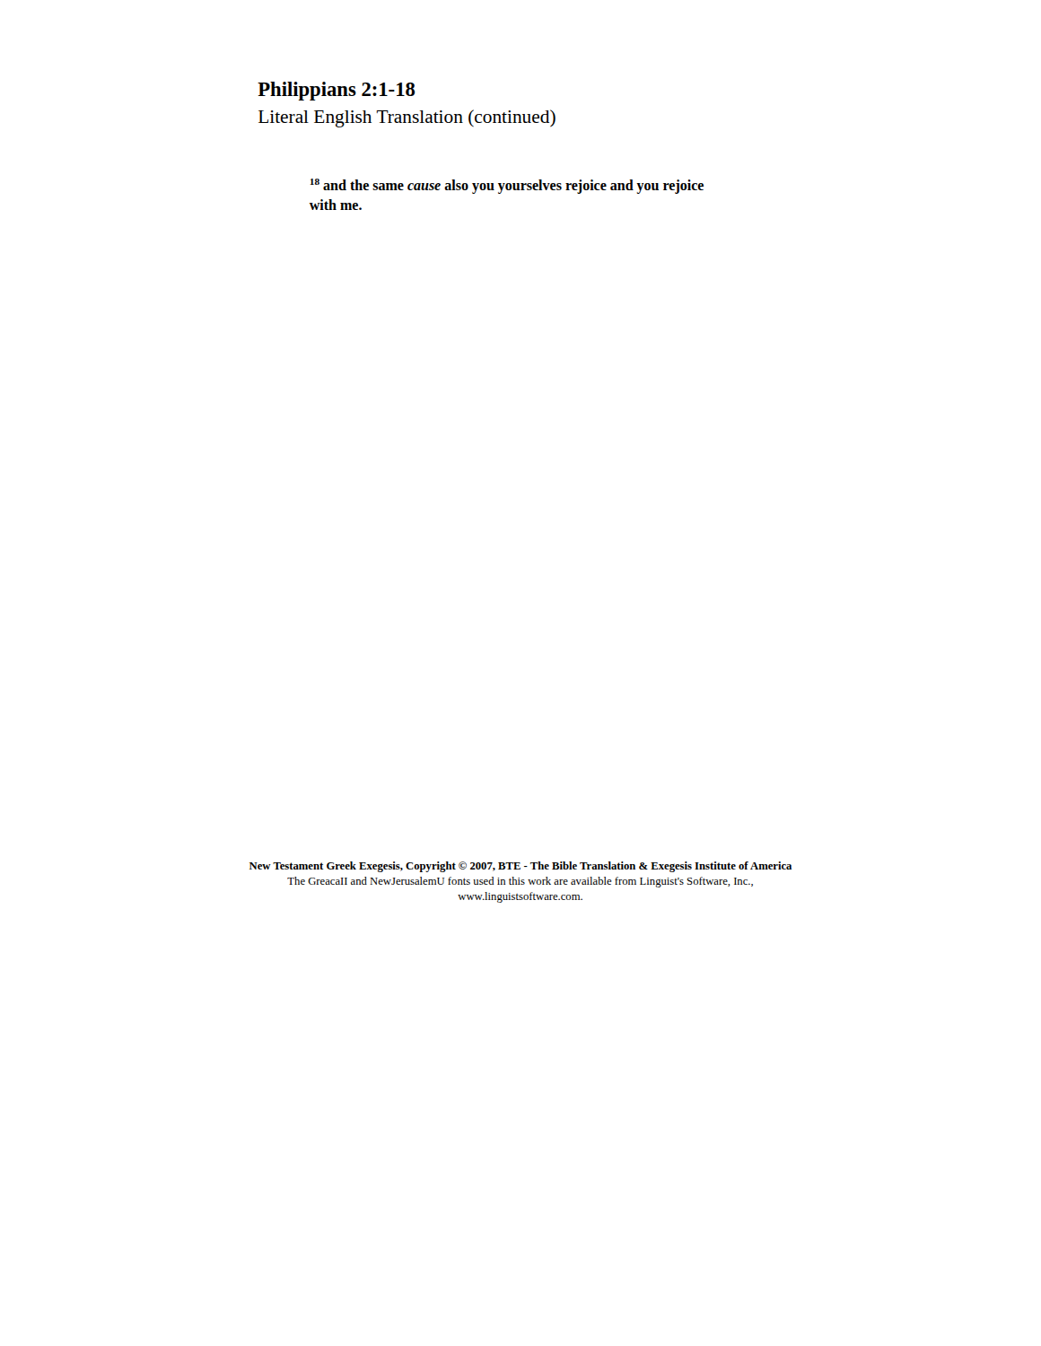Philippians 2:1-18
Literal English Translation (continued)
18 and the same cause also you yourselves rejoice and you rejoice with me.
New Testament Greek Exegesis, Copyright © 2007, BTE - The Bible Translation & Exegesis Institute of America
The GreacaII and NewJerusalemU fonts used in this work are available from Linguist's Software, Inc., www.linguistsoftware.com.